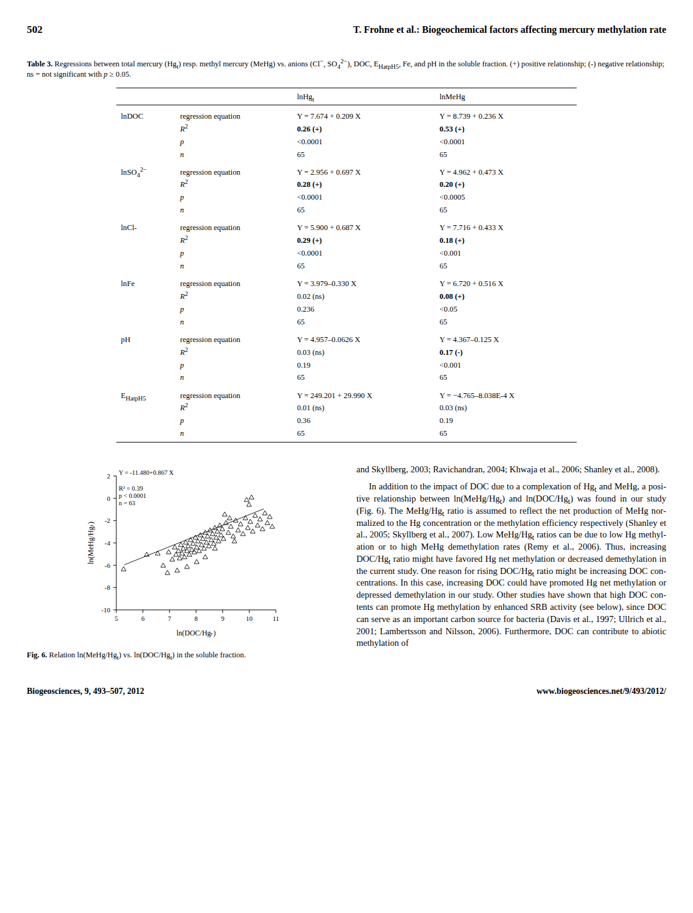502 T. Frohne et al.: Biogeochemical factors affecting mercury methylation rate
Table 3. Regressions between total mercury (Hgt) resp. methyl mercury (MeHg) vs. anions (Cl−, SO42−), DOC, EHatpH5, Fe, and pH in the soluble fraction. (+) positive relationship; (-) negative relationship; ns = not significant with p ≥ 0.05.
| | | lnHg t | lnMeHg |
| --- | --- | --- | --- |
| lnDOC | regression equation | Y = 7.674 + 0.209 X | Y = 8.739 + 0.236 X |
| | R 2 | 0.26 (+) | 0.53 (+) |
| | p | <0.0001 | <0.0001 |
| | n | 65 | 65 |
| lnSO 4 2− | regression equation | Y = 2.956 + 0.697 X | Y = 4.962 + 0.473 X |
| | R 2 | 0.28 (+) | 0.20 (+) |
| | p | <0.0001 | <0.0005 |
| | n | 65 | 65 |
| lnCl- | regression equation | Y = 5.900 + 0.687 X | Y = 7.716 + 0.433 X |
| | R 2 | 0.29 (+) | 0.18 (+) |
| | p | <0.0001 | <0.001 |
| | n | 65 | 65 |
| lnFe | regression equation | Y = 3.979–0.330 X | Y = 6.720 + 0.516 X |
| | R 2 | 0.02 (ns) | 0.08 (+) |
| | p | 0.236 | <0.05 |
| | n | 65 | 65 |
| pH | regression equation | Y = 4.957–0.0626 X | Y = 4.367–0.125 X |
| | R 2 | 0.03 (ns) | 0.17 (-) |
| | p | 0.19 | <0.001 |
| | n | 65 | 65 |
| E HatpH5 | regression equation | Y = 249.201 + 29.990 X | Y = −4.765–8.038E-4 X |
| | R 2 | 0.01 (ns) | 0.03 (ns) |
| | p | 0.36 | 0.19 |
| | n | 65 | 65 |
2 0 -2 -4 -6 -8 -10 5 6 7 8 9 10 11 ln(DOC/Hgₜ) ln(MeHg/Hgₜ) Y = -11.480+0.867 X R² = 0.39 p < 0.0001 n = 63
Fig. 6. Relation ln(MeHg/Hgt) vs. ln(DOC/Hgt) in the soluble fraction.
and Skyllberg, 2003; Ravichandran, 2004; Khwaja et al., 2006; Shanley et al., 2008).
In addition to the impact of DOC due to a complexation of Hgt and MeHg, a positive relationship between ln(MeHg/Hgt) and ln(DOC/Hgt) was found in our study (Fig. 6). The MeHg/Hgt ratio is assumed to reflect the net production of MeHg normalized to the Hg concentration or the methylation efficiency respectively (Shanley et al., 2005; Skyllberg et al., 2007). Low MeHg/Hgt ratios can be due to low Hg methylation or to high MeHg demethylation rates (Remy et al., 2006). Thus, increasing DOC/Hgt ratio might have favored Hg net methylation or decreased demethylation in the current study. One reason for rising DOC/Hgt ratio might be increasing DOC concentrations. In this case, increasing DOC could have promoted Hg net methylation or depressed demethylation in our study. Other studies have shown that high DOC contents can promote Hg methylation by enhanced SRB activity (see below), since DOC can serve as an important carbon source for bacteria (Davis et al., 1997; Ullrich et al., 2001; Lambertsson and Nilsson, 2006). Furthermore, DOC can contribute to abiotic methylation of
Biogeosciences, 9, 493–507, 2012 www.biogeosciences.net/9/493/2012/